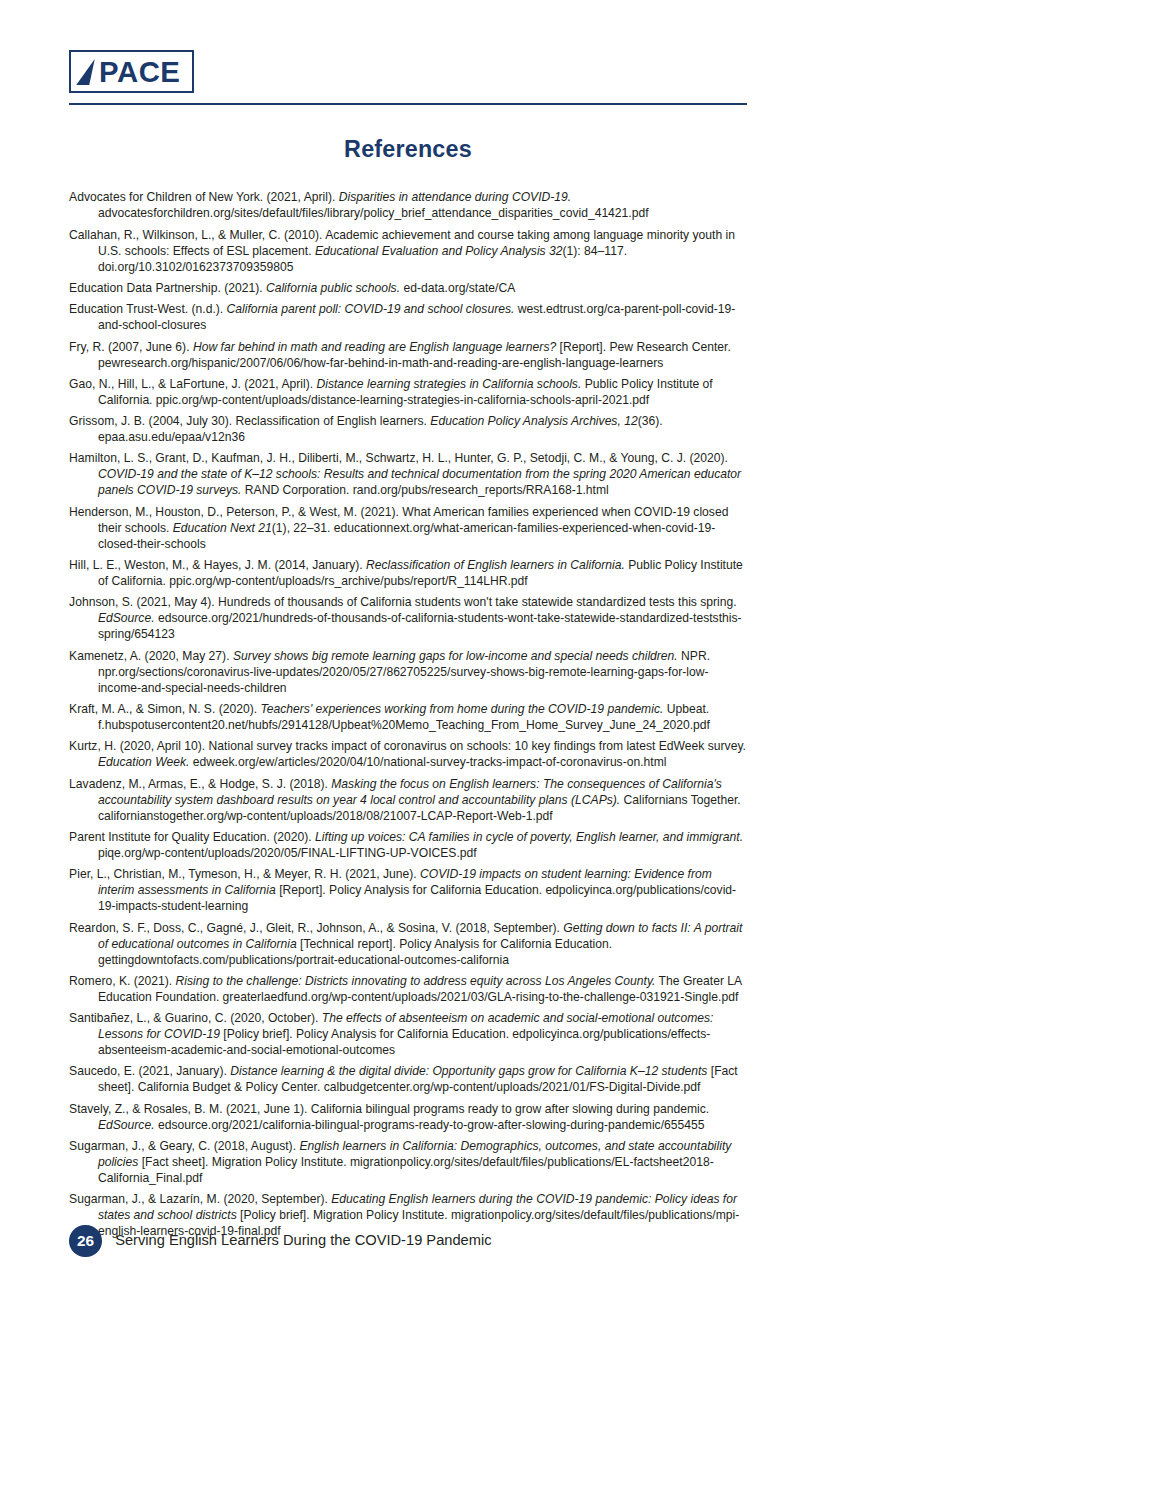PACE
References
Advocates for Children of New York. (2021, April). Disparities in attendance during COVID-19. advocatesforchildren.org/sites/default/files/library/policy_brief_attendance_disparities_covid_41421.pdf
Callahan, R., Wilkinson, L., & Muller, C. (2010). Academic achievement and course taking among language minority youth in U.S. schools: Effects of ESL placement. Educational Evaluation and Policy Analysis 32(1): 84–117. doi.org/10.3102/0162373709359805
Education Data Partnership. (2021). California public schools. ed-data.org/state/CA
Education Trust-West. (n.d.). California parent poll: COVID-19 and school closures. west.edtrust.org/ca-parent-poll-covid-19-and-school-closures
Fry, R. (2007, June 6). How far behind in math and reading are English language learners? [Report]. Pew Research Center. pewresearch.org/hispanic/2007/06/06/how-far-behind-in-math-and-reading-are-english-language-learners
Gao, N., Hill, L., & LaFortune, J. (2021, April). Distance learning strategies in California schools. Public Policy Institute of California. ppic.org/wp-content/uploads/distance-learning-strategies-in-california-schools-april-2021.pdf
Grissom, J. B. (2004, July 30). Reclassification of English learners. Education Policy Analysis Archives, 12(36). epaa.asu.edu/epaa/v12n36
Hamilton, L. S., Grant, D., Kaufman, J. H., Diliberti, M., Schwartz, H. L., Hunter, G. P., Setodji, C. M., & Young, C. J. (2020). COVID-19 and the state of K–12 schools: Results and technical documentation from the spring 2020 American educator panels COVID-19 surveys. RAND Corporation. rand.org/pubs/research_reports/RRA168-1.html
Henderson, M., Houston, D., Peterson, P., & West, M. (2021). What American families experienced when COVID-19 closed their schools. Education Next 21(1), 22–31. educationnext.org/what-american-families-experienced-when-covid-19-closed-their-schools
Hill, L. E., Weston, M., & Hayes, J. M. (2014, January). Reclassification of English learners in California. Public Policy Institute of California. ppic.org/wp-content/uploads/rs_archive/pubs/report/R_114LHR.pdf
Johnson, S. (2021, May 4). Hundreds of thousands of California students won't take statewide standardized tests this spring. EdSource. edsource.org/2021/hundreds-of-thousands-of-california-students-wont-take-statewide-standardized-teststhis-spring/654123
Kamenetz, A. (2020, May 27). Survey shows big remote learning gaps for low-income and special needs children. NPR. npr.org/sections/coronavirus-live-updates/2020/05/27/862705225/survey-shows-big-remote-learning-gaps-for-low-income-and-special-needs-children
Kraft, M. A., & Simon, N. S. (2020). Teachers' experiences working from home during the COVID-19 pandemic. Upbeat. f.hubspotusercontent20.net/hubfs/2914128/Upbeat%20Memo_Teaching_From_Home_Survey_June_24_2020.pdf
Kurtz, H. (2020, April 10). National survey tracks impact of coronavirus on schools: 10 key findings from latest EdWeek survey. Education Week. edweek.org/ew/articles/2020/04/10/national-survey-tracks-impact-of-coronavirus-on.html
Lavadenz, M., Armas, E., & Hodge, S. J. (2018). Masking the focus on English learners: The consequences of California's accountability system dashboard results on year 4 local control and accountability plans (LCAPs). Californians Together. californianstogether.org/wp-content/uploads/2018/08/21007-LCAP-Report-Web-1.pdf
Parent Institute for Quality Education. (2020). Lifting up voices: CA families in cycle of poverty, English learner, and immigrant. piqe.org/wp-content/uploads/2020/05/FINAL-LIFTING-UP-VOICES.pdf
Pier, L., Christian, M., Tymeson, H., & Meyer, R. H. (2021, June). COVID-19 impacts on student learning: Evidence from interim assessments in California [Report]. Policy Analysis for California Education. edpolicyinca.org/publications/covid-19-impacts-student-learning
Reardon, S. F., Doss, C., Gagné, J., Gleit, R., Johnson, A., & Sosina, V. (2018, September). Getting down to facts II: A portrait of educational outcomes in California [Technical report]. Policy Analysis for California Education. gettingdowntofacts.com/publications/portrait-educational-outcomes-california
Romero, K. (2021). Rising to the challenge: Districts innovating to address equity across Los Angeles County. The Greater LA Education Foundation. greaterlaedfund.org/wp-content/uploads/2021/03/GLA-rising-to-the-challenge-031921-Single.pdf
Santibañez, L., & Guarino, C. (2020, October). The effects of absenteeism on academic and social-emotional outcomes: Lessons for COVID-19 [Policy brief]. Policy Analysis for California Education. edpolicyinca.org/publications/effects-absenteeism-academic-and-social-emotional-outcomes
Saucedo, E. (2021, January). Distance learning & the digital divide: Opportunity gaps grow for California K–12 students [Fact sheet]. California Budget & Policy Center. calbudgetcenter.org/wp-content/uploads/2021/01/FS-Digital-Divide.pdf
Stavely, Z., & Rosales, B. M. (2021, June 1). California bilingual programs ready to grow after slowing during pandemic. EdSource. edsource.org/2021/california-bilingual-programs-ready-to-grow-after-slowing-during-pandemic/655455
Sugarman, J., & Geary, C. (2018, August). English learners in California: Demographics, outcomes, and state accountability policies [Fact sheet]. Migration Policy Institute. migrationpolicy.org/sites/default/files/publications/EL-factsheet2018-California_Final.pdf
Sugarman, J., & Lazarín, M. (2020, September). Educating English learners during the COVID-19 pandemic: Policy ideas for states and school districts [Policy brief]. Migration Policy Institute. migrationpolicy.org/sites/default/files/publications/mpi-english-learners-covid-19-final.pdf
26
Serving English Learners During the COVID-19 Pandemic